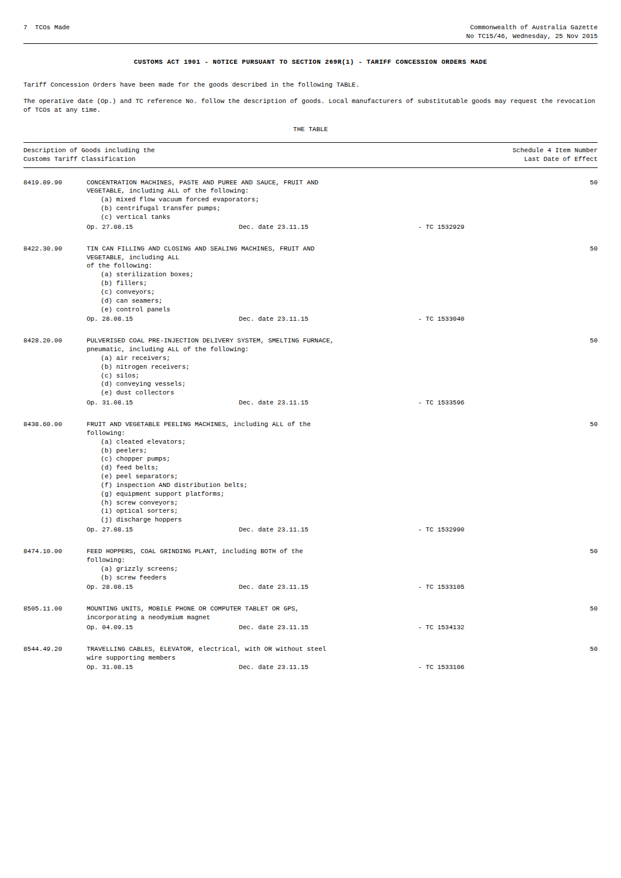7 TCOs Made
Commonwealth of Australia Gazette
No TC15/46, Wednesday, 25 Nov 2015
CUSTOMS ACT 1901 - NOTICE PURSUANT TO SECTION 269R(1) - TARIFF CONCESSION ORDERS MADE
Tariff Concession Orders have been made for the goods described in the following TABLE.
The operative date (Op.) and TC reference No. follow the description of goods. Local manufacturers of substitutable goods may request the revocation of TCOs at any time.
THE TABLE
| Description of Goods including the Customs Tariff Classification | Schedule 4 Item Number Last Date of Effect |
| 8419.89.90 | CONCENTRATION MACHINES, PASTE AND PUREE AND SAUCE, FRUIT AND VEGETABLE, including ALL of the following: (a) mixed flow vacuum forced evaporators; (b) centrifugal transfer pumps; (c) vertical tanks Op. 27.08.15 Dec. date 23.11.15 - TC 1532929 | 50 |
| 8422.30.90 | TIN CAN FILLING AND CLOSING AND SEALING MACHINES, FRUIT AND VEGETABLE, including ALL of the following: (a) sterilization boxes; (b) fillers; (c) conveyors; (d) can seamers; (e) control panels Op. 28.08.15 Dec. date 23.11.15 - TC 1533040 | 50 |
| 8428.20.00 | PULVERISED COAL PRE-INJECTION DELIVERY SYSTEM, SMELTING FURNACE, pneumatic, including ALL of the following: (a) air receivers; (b) nitrogen receivers; (c) silos; (d) conveying vessels; (e) dust collectors Op. 31.08.15 Dec. date 23.11.15 - TC 1533596 | 50 |
| 8438.60.00 | FRUIT AND VEGETABLE PEELING MACHINES, including ALL of the following: (a) cleated elevators; (b) peelers; (c) chopper pumps; (d) feed belts; (e) peel separators; (f) inspection AND distribution belts; (g) equipment support platforms; (h) screw conveyors; (i) optical sorters; (j) discharge hoppers Op. 27.08.15 Dec. date 23.11.15 - TC 1532990 | 50 |
| 8474.10.00 | FEED HOPPERS, COAL GRINDING PLANT, including BOTH of the following: (a) grizzly screens; (b) screw feeders Op. 28.08.15 Dec. date 23.11.15 - TC 1533105 | 50 |
| 8505.11.00 | MOUNTING UNITS, MOBILE PHONE OR COMPUTER TABLET OR GPS, incorporating a neodymium magnet Op. 04.09.15 Dec. date 23.11.15 - TC 1534132 | 50 |
| 8544.49.20 | TRAVELLING CABLES, ELEVATOR, electrical, with OR without steel wire supporting members Op. 31.08.15 Dec. date 23.11.15 - TC 1533106 | 50 |